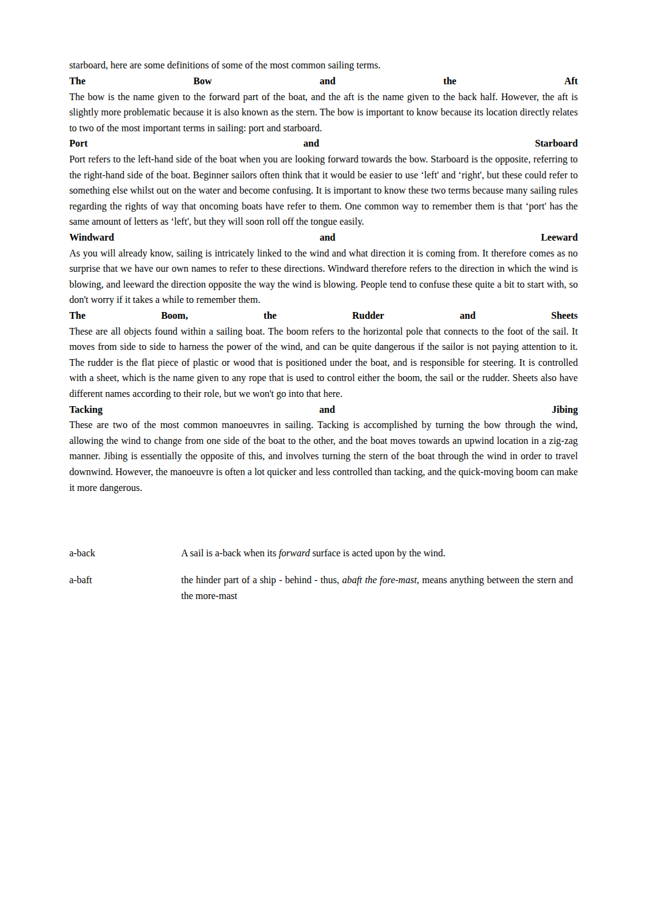starboard, here are some definitions of some of the most common sailing terms.
The Bow and the Aft
The bow is the name given to the forward part of the boat, and the aft is the name given to the back half. However, the aft is slightly more problematic because it is also known as the stern. The bow is important to know because its location directly relates to two of the most important terms in sailing: port and starboard.
Port and Starboard
Port refers to the left-hand side of the boat when you are looking forward towards the bow. Starboard is the opposite, referring to the right-hand side of the boat. Beginner sailors often think that it would be easier to use ‘left' and ‘right', but these could refer to something else whilst out on the water and become confusing. It is important to know these two terms because many sailing rules regarding the rights of way that oncoming boats have refer to them. One common way to remember them is that ‘port' has the same amount of letters as ‘left', but they will soon roll off the tongue easily.
Windward and Leeward
As you will already know, sailing is intricately linked to the wind and what direction it is coming from. It therefore comes as no surprise that we have our own names to refer to these directions. Windward therefore refers to the direction in which the wind is blowing, and leeward the direction opposite the way the wind is blowing. People tend to confuse these quite a bit to start with, so don't worry if it takes a while to remember them.
The Boom, the Rudder and Sheets
These are all objects found within a sailing boat. The boom refers to the horizontal pole that connects to the foot of the sail. It moves from side to side to harness the power of the wind, and can be quite dangerous if the sailor is not paying attention to it. The rudder is the flat piece of plastic or wood that is positioned under the boat, and is responsible for steering. It is controlled with a sheet, which is the name given to any rope that is used to control either the boom, the sail or the rudder. Sheets also have different names according to their role, but we won't go into that here.
Tacking and Jibing
These are two of the most common manoeuvres in sailing. Tacking is accomplished by turning the bow through the wind, allowing the wind to change from one side of the boat to the other, and the boat moves towards an upwind location in a zig-zag manner. Jibing is essentially the opposite of this, and involves turning the stern of the boat through the wind in order to travel downwind. However, the manoeuvre is often a lot quicker and less controlled than tacking, and the quick-moving boom can make it more dangerous.
| a-back | A sail is a-back when its forward surface is acted upon by the wind. |
| a-baft | the hinder part of a ship - behind - thus, abaft the fore-mast , means anything between the stern and the more-mast |